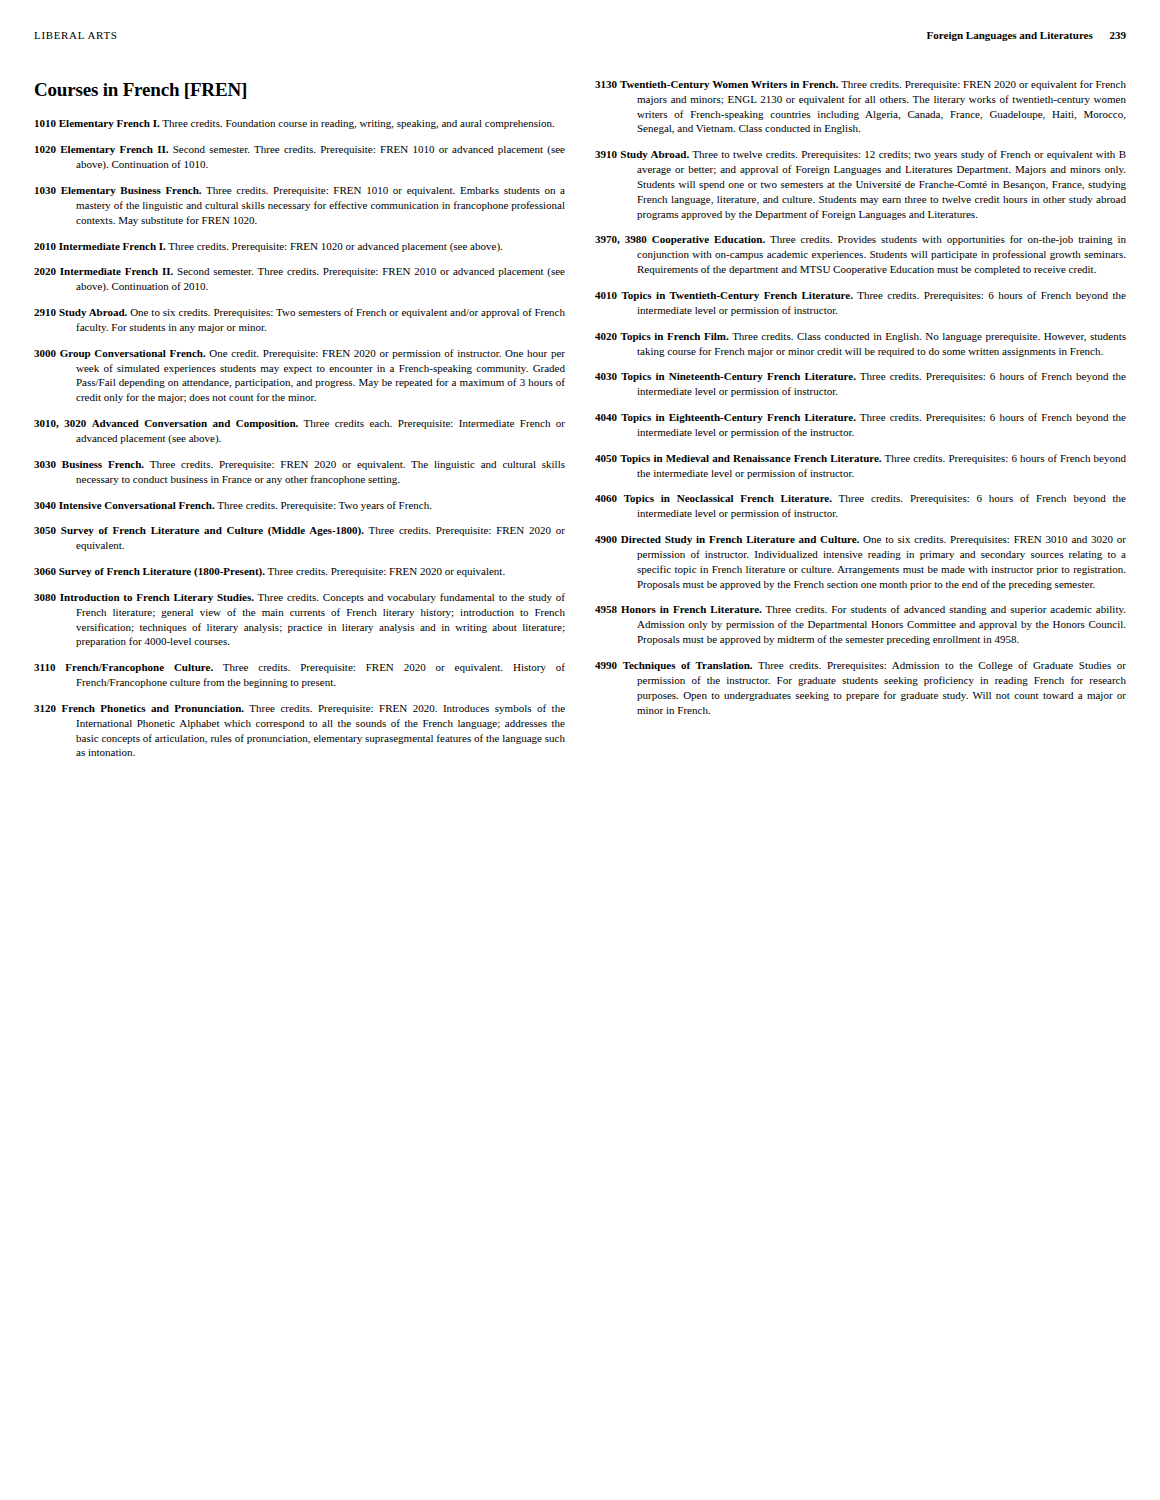LIBERAL ARTS
Foreign Languages and Literatures 239
Courses in French [FREN]
1010 Elementary French I. Three credits. Foundation course in reading, writing, speaking, and aural comprehension.
1020 Elementary French II. Second semester. Three credits. Prerequisite: FREN 1010 or advanced placement (see above). Continuation of 1010.
1030 Elementary Business French. Three credits. Prerequisite: FREN 1010 or equivalent. Embarks students on a mastery of the linguistic and cultural skills necessary for effective communication in francophone professional contexts. May substitute for FREN 1020.
2010 Intermediate French I. Three credits. Prerequisite: FREN 1020 or advanced placement (see above).
2020 Intermediate French II. Second semester. Three credits. Prerequisite: FREN 2010 or advanced placement (see above). Continuation of 2010.
2910 Study Abroad. One to six credits. Prerequisites: Two semesters of French or equivalent and/or approval of French faculty. For students in any major or minor.
3000 Group Conversational French. One credit. Prerequisite: FREN 2020 or permission of instructor. One hour per week of simulated experiences students may expect to encounter in a French-speaking community. Graded Pass/Fail depending on attendance, participation, and progress. May be repeated for a maximum of 3 hours of credit only for the major; does not count for the minor.
3010, 3020 Advanced Conversation and Composition. Three credits each. Prerequisite: Intermediate French or advanced placement (see above).
3030 Business French. Three credits. Prerequisite: FREN 2020 or equivalent. The linguistic and cultural skills necessary to conduct business in France or any other francophone setting.
3040 Intensive Conversational French. Three credits. Prerequisite: Two years of French.
3050 Survey of French Literature and Culture (Middle Ages-1800). Three credits. Prerequisite: FREN 2020 or equivalent.
3060 Survey of French Literature (1800-Present). Three credits. Prerequisite: FREN 2020 or equivalent.
3080 Introduction to French Literary Studies. Three credits. Concepts and vocabulary fundamental to the study of French literature; general view of the main currents of French literary history; introduction to French versification; techniques of literary analysis; practice in literary analysis and in writing about literature; preparation for 4000-level courses.
3110 French/Francophone Culture. Three credits. Prerequisite: FREN 2020 or equivalent. History of French/Francophone culture from the beginning to present.
3120 French Phonetics and Pronunciation. Three credits. Prerequisite: FREN 2020. Introduces symbols of the International Phonetic Alphabet which correspond to all the sounds of the French language; addresses the basic concepts of articulation, rules of pronunciation, elementary suprasegmental features of the language such as intonation.
3130 Twentieth-Century Women Writers in French. Three credits. Prerequisite: FREN 2020 or equivalent for French majors and minors; ENGL 2130 or equivalent for all others. The literary works of twentieth-century women writers of French-speaking countries including Algeria, Canada, France, Guadeloupe, Haiti, Morocco, Senegal, and Vietnam. Class conducted in English.
3910 Study Abroad. Three to twelve credits. Prerequisites: 12 credits; two years study of French or equivalent with B average or better; and approval of Foreign Languages and Literatures Department. Majors and minors only. Students will spend one or two semesters at the Université de Franche-Comté in Besançon, France, studying French language, literature, and culture. Students may earn three to twelve credit hours in other study abroad programs approved by the Department of Foreign Languages and Literatures.
3970, 3980 Cooperative Education. Three credits. Provides students with opportunities for on-the-job training in conjunction with on-campus academic experiences. Students will participate in professional growth seminars. Requirements of the department and MTSU Cooperative Education must be completed to receive credit.
4010 Topics in Twentieth-Century French Literature. Three credits. Prerequisites: 6 hours of French beyond the intermediate level or permission of instructor.
4020 Topics in French Film. Three credits. Class conducted in English. No language prerequisite. However, students taking course for French major or minor credit will be required to do some written assignments in French.
4030 Topics in Nineteenth-Century French Literature. Three credits. Prerequisites: 6 hours of French beyond the intermediate level or permission of instructor.
4040 Topics in Eighteenth-Century French Literature. Three credits. Prerequisites: 6 hours of French beyond the intermediate level or permission of the instructor.
4050 Topics in Medieval and Renaissance French Literature. Three credits. Prerequisites: 6 hours of French beyond the intermediate level or permission of instructor.
4060 Topics in Neoclassical French Literature. Three credits. Prerequisites: 6 hours of French beyond the intermediate level or permission of instructor.
4900 Directed Study in French Literature and Culture. One to six credits. Prerequisites: FREN 3010 and 3020 or permission of instructor. Individualized intensive reading in primary and secondary sources relating to a specific topic in French literature or culture. Arrangements must be made with instructor prior to registration. Proposals must be approved by the French section one month prior to the end of the preceding semester.
4958 Honors in French Literature. Three credits. For students of advanced standing and superior academic ability. Admission only by permission of the Departmental Honors Committee and approval by the Honors Council. Proposals must be approved by midterm of the semester preceding enrollment in 4958.
4990 Techniques of Translation. Three credits. Prerequisites: Admission to the College of Graduate Studies or permission of the instructor. For graduate students seeking proficiency in reading French for research purposes. Open to undergraduates seeking to prepare for graduate study. Will not count toward a major or minor in French.